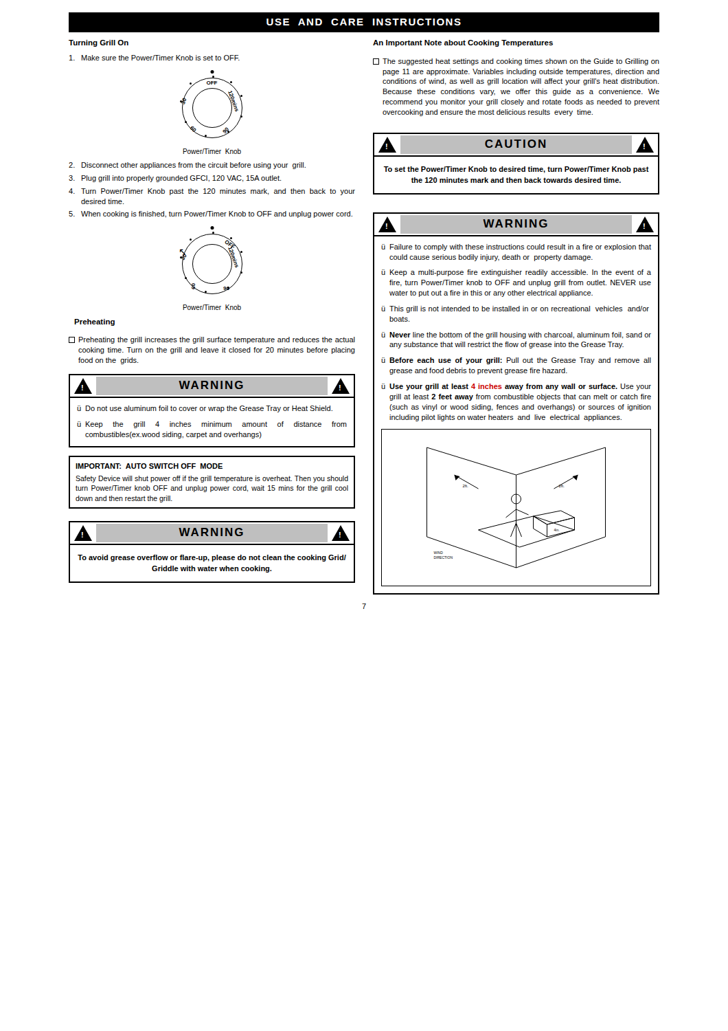USE AND CARE INSTRUCTIONS
Turning Grill On
Make sure the Power/Timer Knob is set to OFF.
OFF
120mins
90
60
30
Power/Timer Knob
Disconnect other appliances from the circuit before using your grill.
Plug grill into properly grounded GFCI, 120 VAC, 15A outlet.
Turn Power/Timer Knob past the 120 minutes mark, and then back to your desired time.
When cooking is finished, turn Power/Timer Knob to OFF and unplug power cord.
↖
OFF
120mins
06
09
30
Power/Timer Knob
Preheating
Preheating the grill increases the grill surface temperature and reduces the actual cooking time. Turn on the grill and leave it closed for 20 minutes before placing food on the grids.
WARNING
Do not use aluminum foil to cover or wrap the Grease Tray or Heat Shield.
Keep the grill 4 inches minimum amount of distance from combustibles(ex.wood siding, carpet and overhangs)
IMPORTANT: AUTO SWITCH OFF MODE
Safety Device will shut power off if the grill temperature is overheat. Then you should turn Power/Timer knob OFF and unplug power cord, wait 15 mins for the grill cool down and then restart the grill.
WARNING
To avoid grease overflow or flare-up, please do not clean the cooking Grid/ Griddle with water when cooking.
An Important Note about Cooking Temperatures
The suggested heat settings and cooking times shown on the Guide to Grilling on page 11 are approximate. Variables including outside temperatures, direction and conditions of wind, as well as grill location will affect your grill's heat distribution. Because these conditions vary, we offer this guide as a convenience. We recommend you monitor your grill closely and rotate foods as needed to prevent overcooking and ensure the most delicious results every time.
CAUTION
To set the Power/Timer Knob to desired time, turn Power/Timer Knob past the 120 minutes mark and then back towards desired time.
WARNING
Failure to comply with these instructions could result in a fire or explosion that could cause serious bodily injury, death or property damage.
Keep a multi-purpose fire extinguisher readily accessible. In the event of a fire, turn Power/Timer knob to OFF and unplug grill from outlet. NEVER use water to put out a fire in this or any other electrical appliance.
This grill is not intended to be installed in or on recreational vehicles and/or boats.
Never line the bottom of the grill housing with charcoal, aluminum foil, sand or any substance that will restrict the flow of grease into the Grease Tray.
Before each use of your grill: Pull out the Grease Tray and remove all grease and food debris to prevent grease fire hazard.
Use your grill at least 4 inches away from any wall or surface. Use your grill at least 2 feet away from combustible objects that can melt or catch fire (such as vinyl or wood siding, fences and overhangs) or sources of ignition including pilot lights on water heaters and live electrical appliances.
2ft. 2ft. 4in. WIND DIRECTION
7